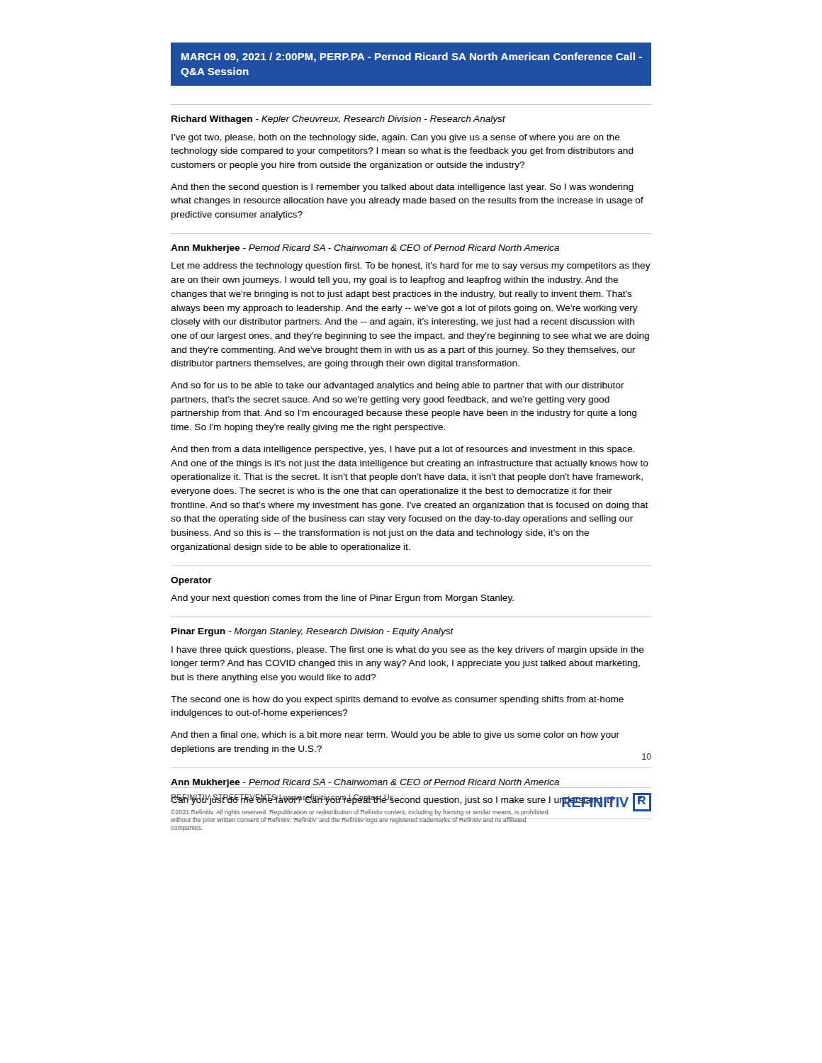MARCH 09, 2021 / 2:00PM, PERP.PA - Pernod Ricard SA North American Conference Call - Q&A Session
Richard Withagen - Kepler Cheuvreux, Research Division - Research Analyst
I've got two, please, both on the technology side, again. Can you give us a sense of where you are on the technology side compared to your competitors? I mean so what is the feedback you get from distributors and customers or people you hire from outside the organization or outside the industry?
And then the second question is I remember you talked about data intelligence last year. So I was wondering what changes in resource allocation have you already made based on the results from the increase in usage of predictive consumer analytics?
Ann Mukherjee - Pernod Ricard SA - Chairwoman & CEO of Pernod Ricard North America
Let me address the technology question first. To be honest, it's hard for me to say versus my competitors as they are on their own journeys. I would tell you, my goal is to leapfrog and leapfrog within the industry. And the changes that we're bringing is not to just adapt best practices in the industry, but really to invent them. That's always been my approach to leadership. And the early -- we've got a lot of pilots going on. We're working very closely with our distributor partners. And the -- and again, it's interesting, we just had a recent discussion with one of our largest ones, and they're beginning to see the impact, and they're beginning to see what we are doing and they're commenting. And we've brought them in with us as a part of this journey. So they themselves, our distributor partners themselves, are going through their own digital transformation.
And so for us to be able to take our advantaged analytics and being able to partner that with our distributor partners, that's the secret sauce. And so we're getting very good feedback, and we're getting very good partnership from that. And so I'm encouraged because these people have been in the industry for quite a long time. So I'm hoping they're really giving me the right perspective.
And then from a data intelligence perspective, yes, I have put a lot of resources and investment in this space. And one of the things is it's not just the data intelligence but creating an infrastructure that actually knows how to operationalize it. That is the secret. It isn't that people don't have data, it isn't that people don't have framework, everyone does. The secret is who is the one that can operationalize it the best to democratize it for their frontline. And so that's where my investment has gone. I've created an organization that is focused on doing that so that the operating side of the business can stay very focused on the day-to-day operations and selling our business. And so this is -- the transformation is not just on the data and technology side, it's on the organizational design side to be able to operationalize it.
Operator
And your next question comes from the line of Pinar Ergun from Morgan Stanley.
Pinar Ergun - Morgan Stanley, Research Division - Equity Analyst
I have three quick questions, please. The first one is what do you see as the key drivers of margin upside in the longer term? And has COVID changed this in any way? And look, I appreciate you just talked about marketing, but is there anything else you would like to add?
The second one is how do you expect spirits demand to evolve as consumer spending shifts from at-home indulgences to out-of-home experiences?
And then a final one, which is a bit more near term. Would you be able to give us some color on how your depletions are trending in the U.S.?
Ann Mukherjee - Pernod Ricard SA - Chairwoman & CEO of Pernod Ricard North America
Can you just do me one favor? Can you repeat the second question, just so I make sure I understand it?
10
REFINITIV STREETEVENTS | www.refinitiv.com | Contact Us
©2021 Refinitiv. All rights reserved. Republication or redistribution of Refinitiv content, including by framing or similar means, is prohibited without the prior written consent of Refinitiv. 'Refinitiv' and the Refinitiv logo are registered trademarks of Refinitiv and its affiliated companies.
REFINITIV R